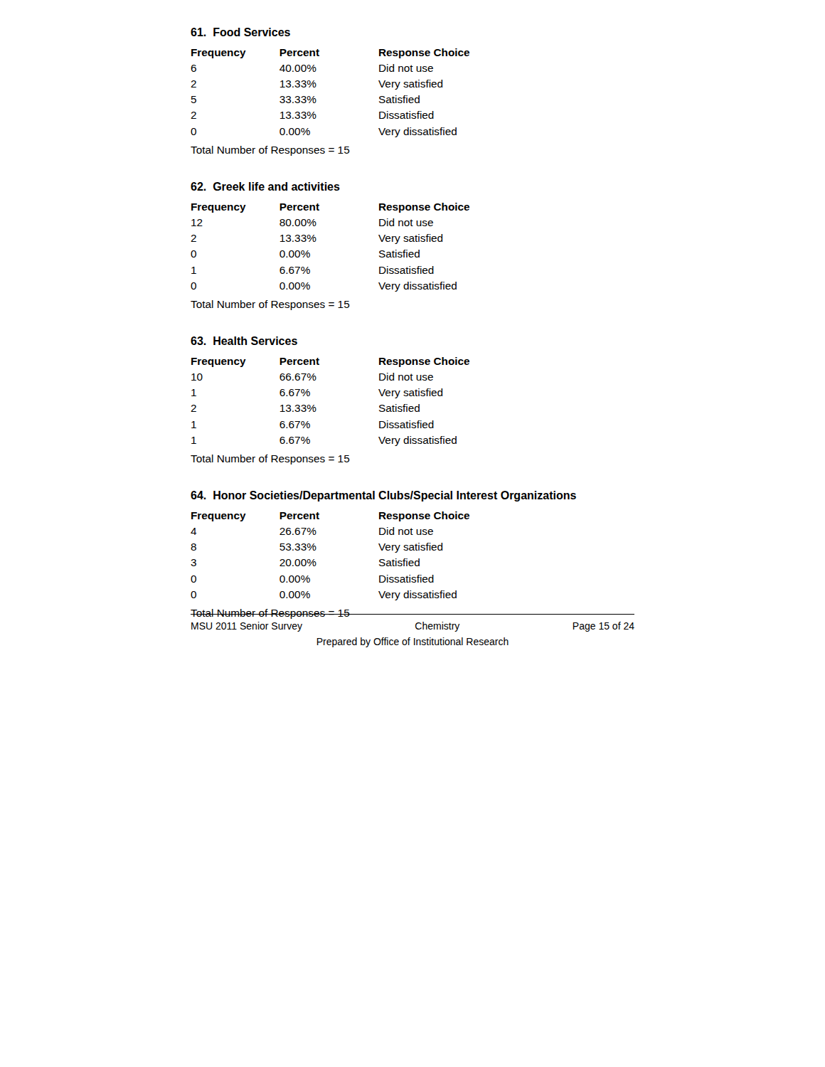61. Food Services
| Frequency | Percent | Response Choice |
| --- | --- | --- |
| 6 | 40.00% | Did not use |
| 2 | 13.33% | Very satisfied |
| 5 | 33.33% | Satisfied |
| 2 | 13.33% | Dissatisfied |
| 0 | 0.00% | Very dissatisfied |
Total Number of Responses = 15
62. Greek life and activities
| Frequency | Percent | Response Choice |
| --- | --- | --- |
| 12 | 80.00% | Did not use |
| 2 | 13.33% | Very satisfied |
| 0 | 0.00% | Satisfied |
| 1 | 6.67% | Dissatisfied |
| 0 | 0.00% | Very dissatisfied |
Total Number of Responses = 15
63. Health Services
| Frequency | Percent | Response Choice |
| --- | --- | --- |
| 10 | 66.67% | Did not use |
| 1 | 6.67% | Very satisfied |
| 2 | 13.33% | Satisfied |
| 1 | 6.67% | Dissatisfied |
| 1 | 6.67% | Very dissatisfied |
Total Number of Responses = 15
64. Honor Societies/Departmental Clubs/Special Interest Organizations
| Frequency | Percent | Response Choice |
| --- | --- | --- |
| 4 | 26.67% | Did not use |
| 8 | 53.33% | Very satisfied |
| 3 | 20.00% | Satisfied |
| 0 | 0.00% | Dissatisfied |
| 0 | 0.00% | Very dissatisfied |
Total Number of Responses = 15
MSU 2011 Senior Survey
Chemistry
Page 15 of 24
Prepared by Office of Institutional Research